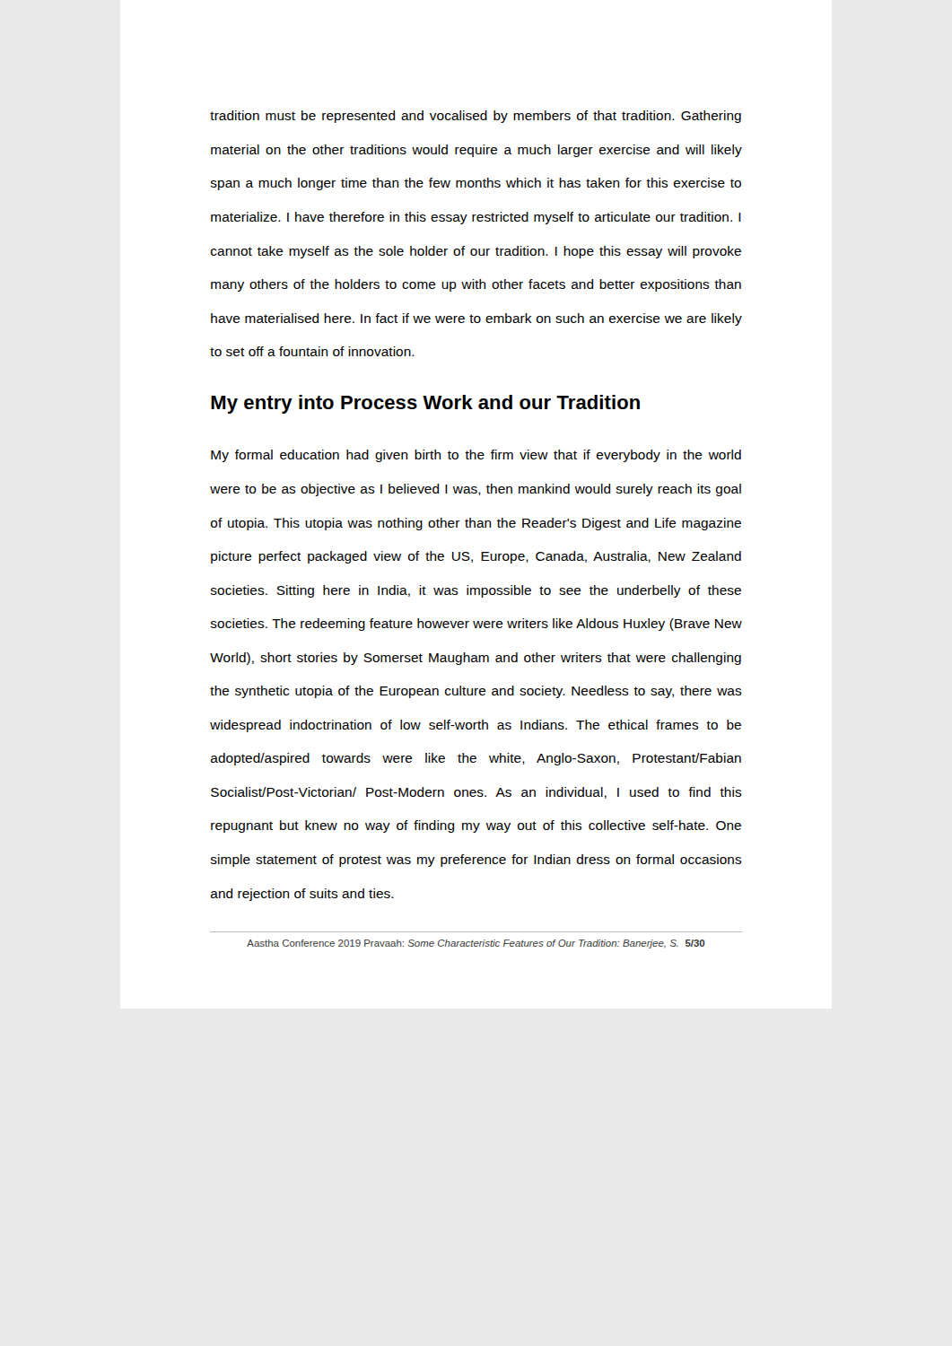tradition must be represented and vocalised by members of that tradition. Gathering material on the other traditions would require a much larger exercise and will likely span a much longer time than the few months which it has taken for this exercise to materialize. I have therefore in this essay restricted myself to articulate our tradition. I cannot take myself as the sole holder of our tradition. I hope this essay will provoke many others of the holders to come up with other facets and better expositions than have materialised here. In fact if we were to embark on such an exercise we are likely to set off a fountain of innovation.
My entry into Process Work and our Tradition
My formal education had given birth to the firm view that if everybody in the world were to be as objective as I believed I was, then mankind would surely reach its goal of utopia. This utopia was nothing other than the Reader's Digest and Life magazine picture perfect packaged view of the US, Europe, Canada, Australia, New Zealand societies. Sitting here in India, it was impossible to see the underbelly of these societies. The redeeming feature however were writers like Aldous Huxley (Brave New World), short stories by Somerset Maugham and other writers that were challenging the synthetic utopia of the European culture and society. Needless to say, there was widespread indoctrination of low self-worth as Indians. The ethical frames to be adopted/aspired towards were like the white, Anglo-Saxon, Protestant/Fabian Socialist/Post-Victorian/ Post-Modern ones. As an individual, I used to find this repugnant but knew no way of finding my way out of this collective self-hate. One simple statement of protest was my preference for Indian dress on formal occasions and rejection of suits and ties.
Aastha Conference 2019 Pravaah: Some Characteristic Features of Our Tradition: Banerjee, S. 5/30